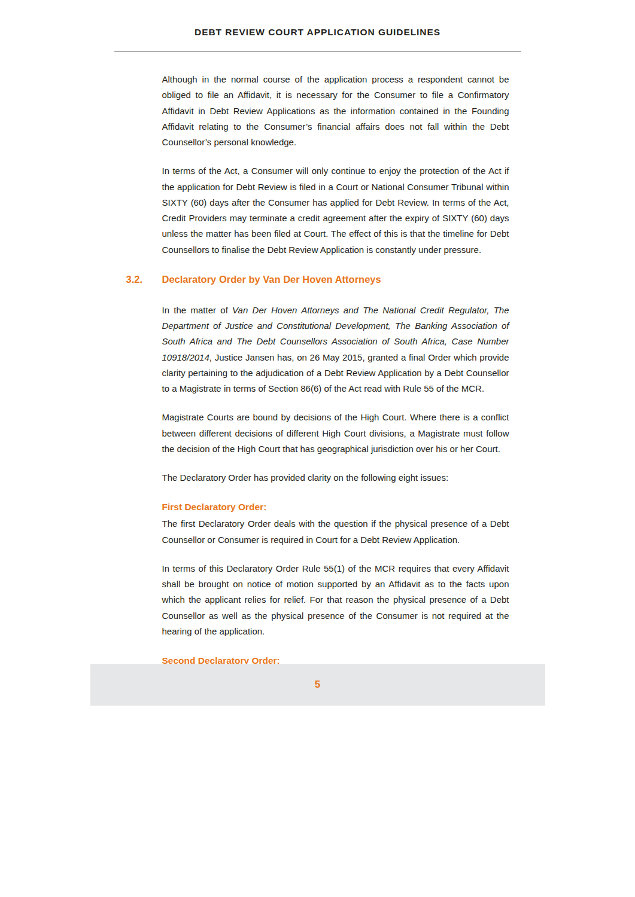Debt Review Court Application Guidelines
Although in the normal course of the application process a respondent cannot be obliged to file an Affidavit, it is necessary for the Consumer to file a Confirmatory Affidavit in Debt Review Applications as the information contained in the Founding Affidavit relating to the Consumer’s financial affairs does not fall within the Debt Counsellor’s personal knowledge.
In terms of the Act, a Consumer will only continue to enjoy the protection of the Act if the application for Debt Review is filed in a Court or National Consumer Tribunal within SIXTY (60) days after the Consumer has applied for Debt Review. In terms of the Act, Credit Providers may terminate a credit agreement after the expiry of SIXTY (60) days unless the matter has been filed at Court. The effect of this is that the timeline for Debt Counsellors to finalise the Debt Review Application is constantly under pressure.
3.2. Declaratory Order by Van Der Hoven Attorneys
In the matter of Van Der Hoven Attorneys and The National Credit Regulator, The Department of Justice and Constitutional Development, The Banking Association of South Africa and The Debt Counsellors Association of South Africa, Case Number 10918/2014, Justice Jansen has, on 26 May 2015, granted a final Order which provide clarity pertaining to the adjudication of a Debt Review Application by a Debt Counsellor to a Magistrate in terms of Section 86(6) of the Act read with Rule 55 of the MCR.
Magistrate Courts are bound by decisions of the High Court. Where there is a conflict between different decisions of different High Court divisions, a Magistrate must follow the decision of the High Court that has geographical jurisdiction over his or her Court.
The Declaratory Order has provided clarity on the following eight issues:
First Declaratory Order:
The first Declaratory Order deals with the question if the physical presence of a Debt Counsellor or Consumer is required in Court for a Debt Review Application.
In terms of this Declaratory Order Rule 55(1) of the MCR requires that every Affidavit shall be brought on notice of motion supported by an Affidavit as to the facts upon which the applicant relies for relief. For that reason the physical presence of a Debt Counsellor as well as the physical presence of the Consumer is not required at the hearing of the application.
Second Declaratory Order:
The second Declaratory Order deals with the question if a Form 16 should be attached to a Debt Review Application.
5